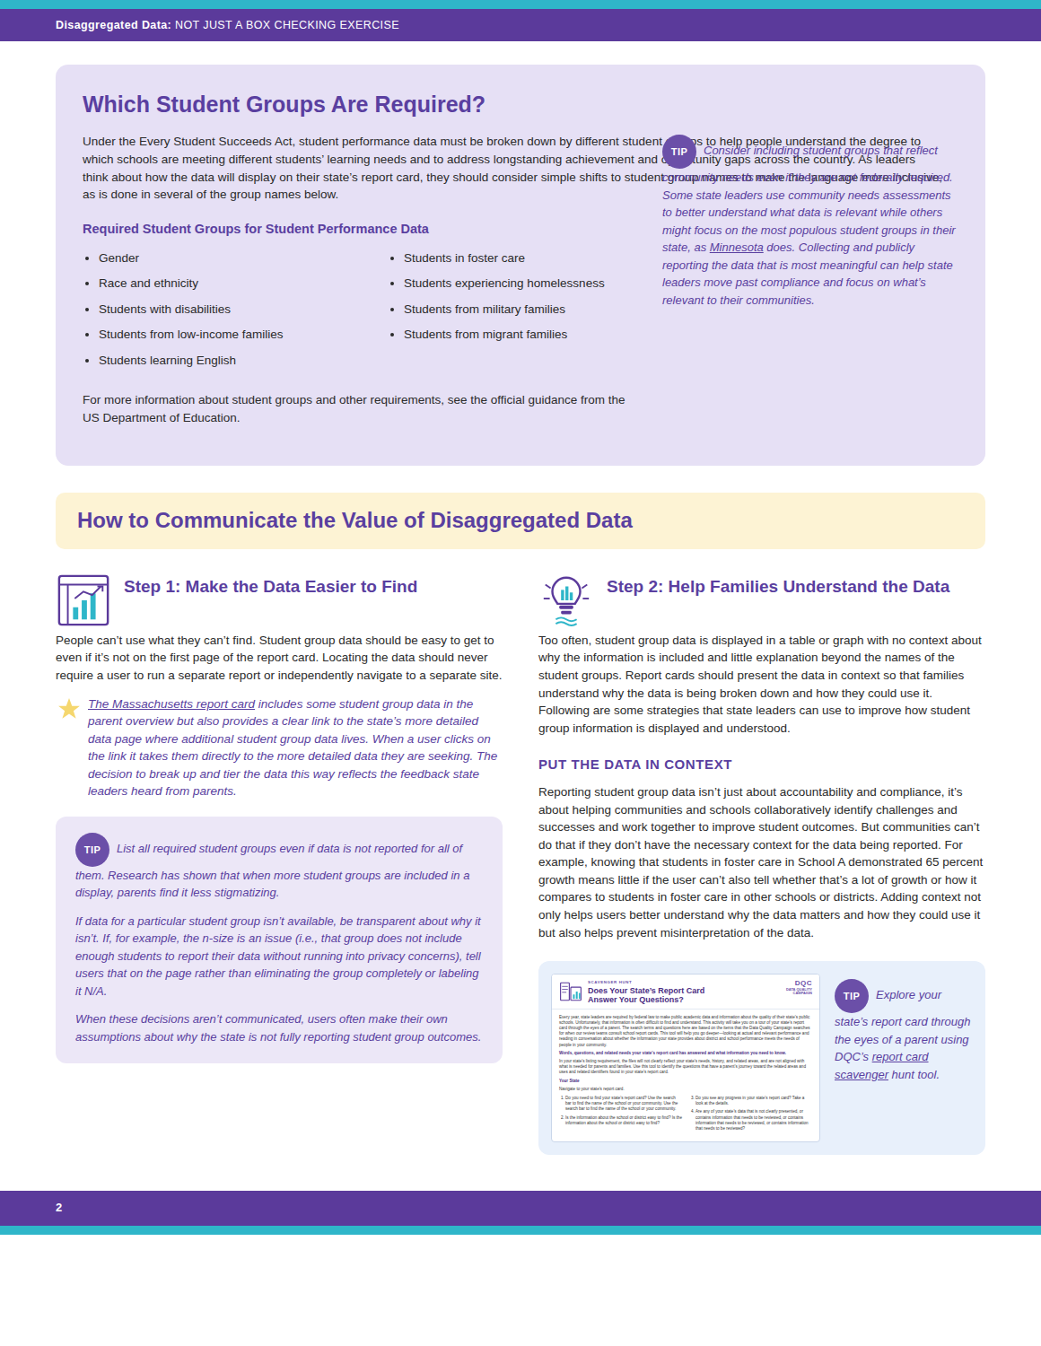Disaggregated Data: NOT JUST A BOX CHECKING EXERCISE
Which Student Groups Are Required?
Under the Every Student Succeeds Act, student performance data must be broken down by different student groups to help people understand the degree to which schools are meeting different students’ learning needs and to address longstanding achievement and opportunity gaps across the country. As leaders think about how the data will display on their state’s report card, they should consider simple shifts to student group names to make the language more inclusive, as is done in several of the group names below.
Required Student Groups for Student Performance Data
Gender
Race and ethnicity
Students with disabilities
Students from low-income families
Students learning English
Students in foster care
Students experiencing homelessness
Students from military families
Students from migrant families
For more information about student groups and other requirements, see the official guidance from the US Department of Education.
TIPConsider including student groups that reflect community needs even if they are not federally required. Some state leaders use community needs assessments to better understand what data is relevant while others might focus on the most populous student groups in their state, as Minnesota does. Collecting and publicly reporting the data that is most meaningful can help state leaders move past compliance and focus on what’s relevant to their communities.
How to Communicate the Value of Disaggregated Data
Step 1: Make the Data Easier to Find
People can’t use what they can’t find. Student group data should be easy to get to even if it’s not on the first page of the report card. Locating the data should never require a user to run a separate report or independently navigate to a separate site.
The Massachusetts report card includes some student group data in the parent overview but also provides a clear link to the state’s more detailed data page where additional student group data lives. When a user clicks on the link it takes them directly to the more detailed data they are seeking. The decision to break up and tier the data this way reflects the feedback state leaders heard from parents.
TIPList all required student groups even if data is not reported for all of them. Research has shown that when more student groups are included in a display, parents find it less stigmatizing.
If data for a particular student group isn’t available, be transparent about why it isn’t. If, for example, the n-size is an issue (i.e., that group does not include enough students to report their data without running into privacy concerns), tell users that on the page rather than eliminating the group completely or labeling it N/A.
When these decisions aren’t communicated, users often make their own assumptions about why the state is not fully reporting student group outcomes.
Step 2: Help Families Understand the Data
Too often, student group data is displayed in a table or graph with no context about why the information is included and little explanation beyond the names of the student groups. Report cards should present the data in context so that families understand why the data is being broken down and how they could use it. Following are some strategies that state leaders can use to improve how student group information is displayed and understood.
Put the Data in Context
Reporting student group data isn’t just about accountability and compliance, it’s about helping communities and schools collaboratively identify challenges and successes and work together to improve student outcomes. But communities can’t do that if they don’t have the necessary context for the data being reported. For example, knowing that students in foster care in School A demonstrated 65 percent growth means little if the user can’t also tell whether that’s a lot of growth or how it compares to students in foster care in other schools or districts. Adding context not only helps users better understand why the data matters and how they could use it but also helps prevent misinterpretation of the data.
Scavenger Hunt
Does Your State’s Report Card
Answer Your Questions?
DQC
DATA QUALITY
CAMPAIGN
Every year, state leaders are required by federal law to make public academic data and information about the quality of their state’s public schools. Unfortunately, that information is often difficult to find and understand. This activity will take you on a tour of your state’s report card through the eyes of a parent. The search terms and questions here are based on the items that the Data Quality Campaign searches for when our review teams consult school report cards. This tool will help you go deeper—looking at actual and relevant performance and reading in conversation about whether the information your state provides about district and school performance meets the needs of people in your community.
Words, questions, and related needs your state’s report card has answered and what information you need to know.
In your state’s listing requirement, the files will not clearly reflect your state’s needs, history, and related areas, and are not aligned with what is needed for parents and families. Use this tool to identify the questions that have a parent’s journey toward the related areas and uses and related identifiers found in your state’s report card.
Your State
Navigate to your state’s report card.
Do you need to find your state’s report card? Use the search bar to find the name of the school or your community. Use the search bar to find the name of the school or your community.
Is the information about the school or district easy to find? Is the information about the school or district easy to find?
Do you see any progress in your state’s report card? Take a look at the details.
Are any of your state’s data that is not clearly presented, or contains information that needs to be reviewed, or contains information that needs to be reviewed, or contains information that needs to be reviewed?
TIPExplore your state’s report card through the eyes of a parent using DQC’s report card scavenger hunt tool.
2